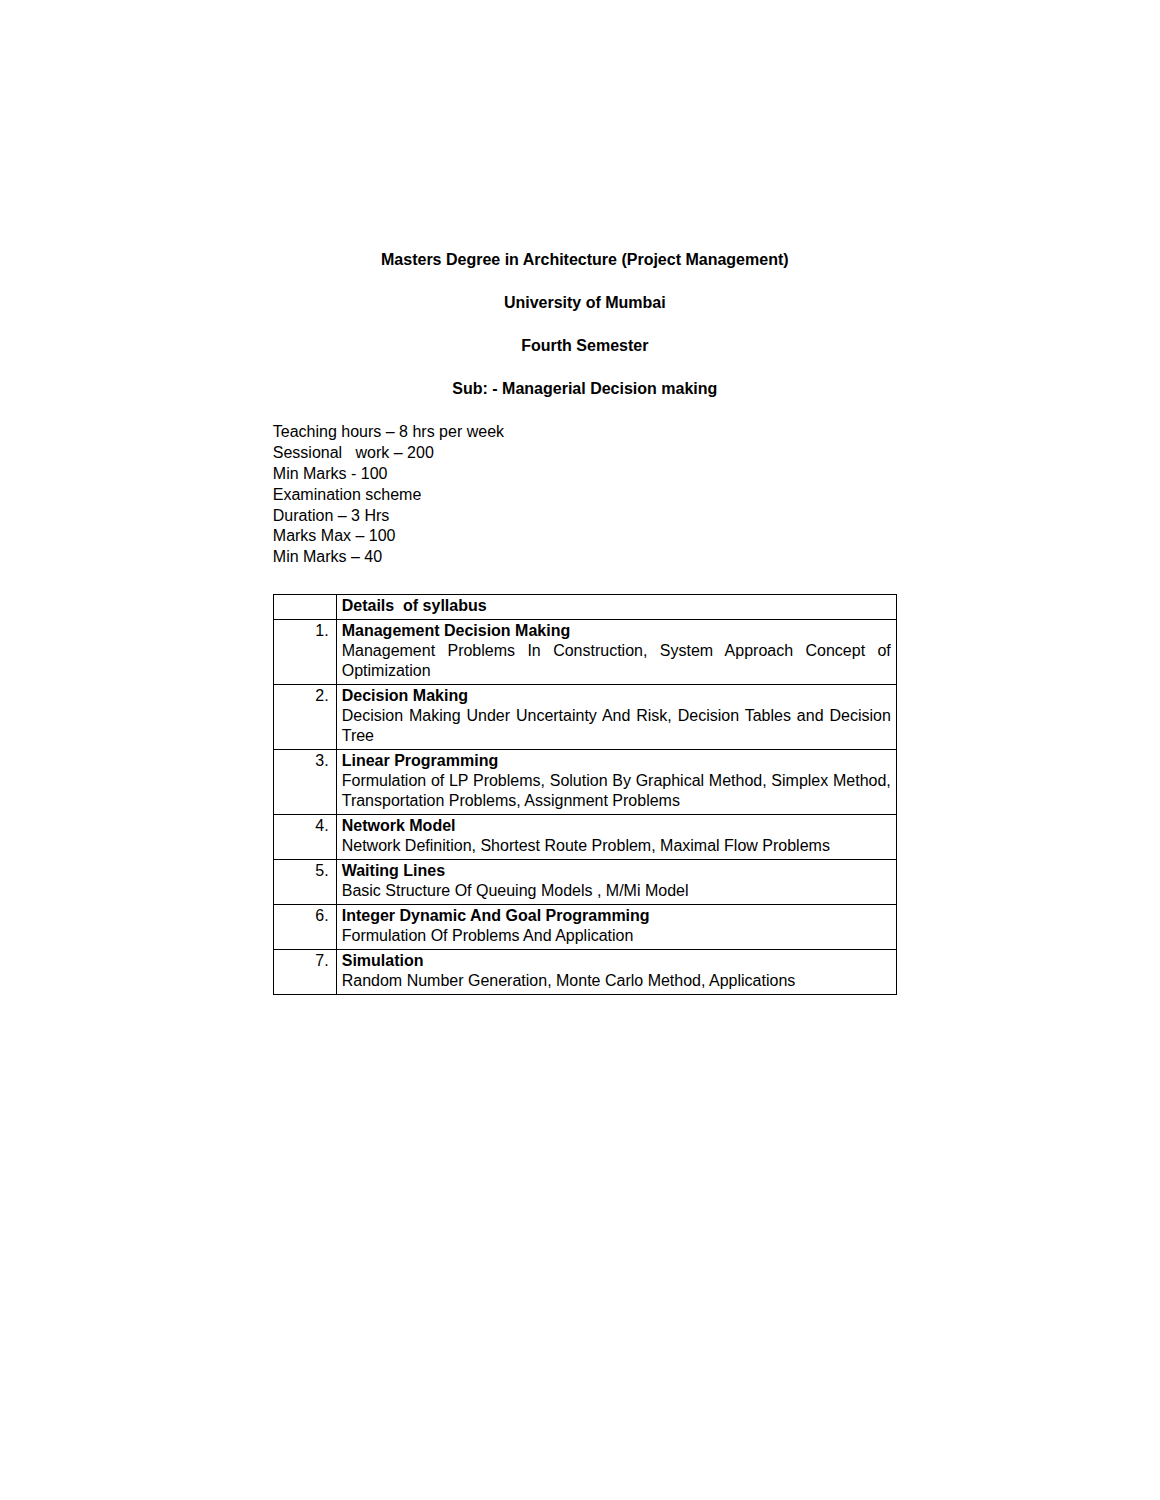Masters Degree in Architecture (Project Management)
University of Mumbai
Fourth Semester
Sub: - Managerial Decision making
Teaching hours – 8 hrs per week
Sessional work – 200
Min Marks - 100
Examination scheme
Duration – 3 Hrs
Marks Max – 100
Min Marks – 40
| | Details of syllabus |
| 1. | Management Decision Making Management Problems In Construction, System Approach Concept of Optimization |
| 2. | Decision Making Decision Making Under Uncertainty And Risk, Decision Tables and Decision Tree |
| 3. | Linear Programming Formulation of LP Problems, Solution By Graphical Method, Simplex Method, Transportation Problems, Assignment Problems |
| 4. | Network Model Network Definition, Shortest Route Problem, Maximal Flow Problems |
| 5. | Waiting Lines Basic Structure Of Queuing Models , M/Mi Model |
| 6. | Integer Dynamic And Goal Programming Formulation Of Problems And Application |
| 7. | Simulation Random Number Generation, Monte Carlo Method, Applications |